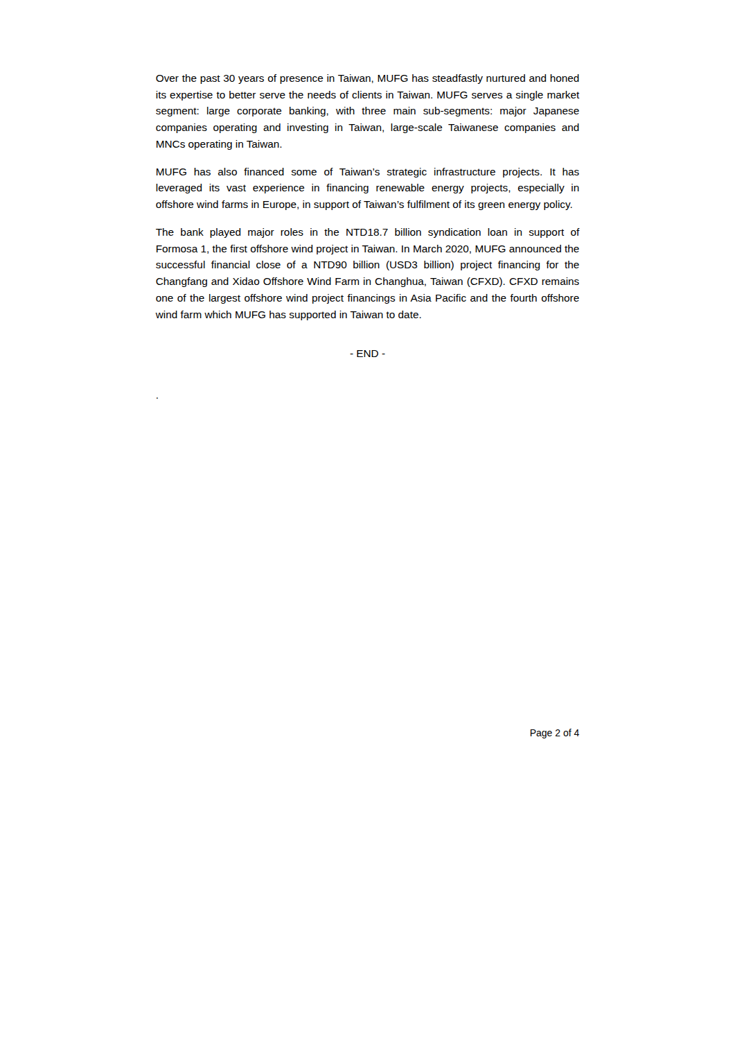Over the past 30 years of presence in Taiwan, MUFG has steadfastly nurtured and honed its expertise to better serve the needs of clients in Taiwan. MUFG serves a single market segment: large corporate banking, with three main sub-segments: major Japanese companies operating and investing in Taiwan, large-scale Taiwanese companies and MNCs operating in Taiwan.
MUFG has also financed some of Taiwan’s strategic infrastructure projects. It has leveraged its vast experience in financing renewable energy projects, especially in offshore wind farms in Europe, in support of Taiwan’s fulfilment of its green energy policy.
The bank played major roles in the NTD18.7 billion syndication loan in support of Formosa 1, the first offshore wind project in Taiwan. In March 2020, MUFG announced the successful financial close of a NTD90 billion (USD3 billion) project financing for the Changfang and Xidao Offshore Wind Farm in Changhua, Taiwan (CFXD). CFXD remains one of the largest offshore wind project financings in Asia Pacific and the fourth offshore wind farm which MUFG has supported in Taiwan to date.
- END -
.
Page 2 of 4